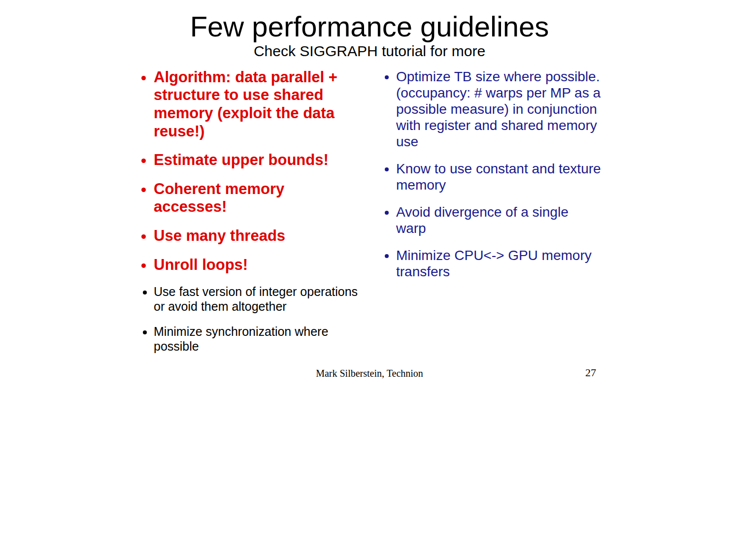Few performance guidelines
Check SIGGRAPH tutorial for more
Algorithm: data parallel + structure to use shared memory (exploit the data reuse!)
Estimate upper bounds!
Coherent memory accesses!
Use many threads
Unroll loops!
Use fast version of integer operations or avoid them altogether
Minimize synchronization where possible
Optimize TB size where possible. (occupancy: # warps per MP as a possible measure) in conjunction with register and shared memory use
Know to use constant and texture memory
Avoid divergence of a single warp
Minimize CPU<-> GPU memory transfers
Mark Silberstein, Technion
27